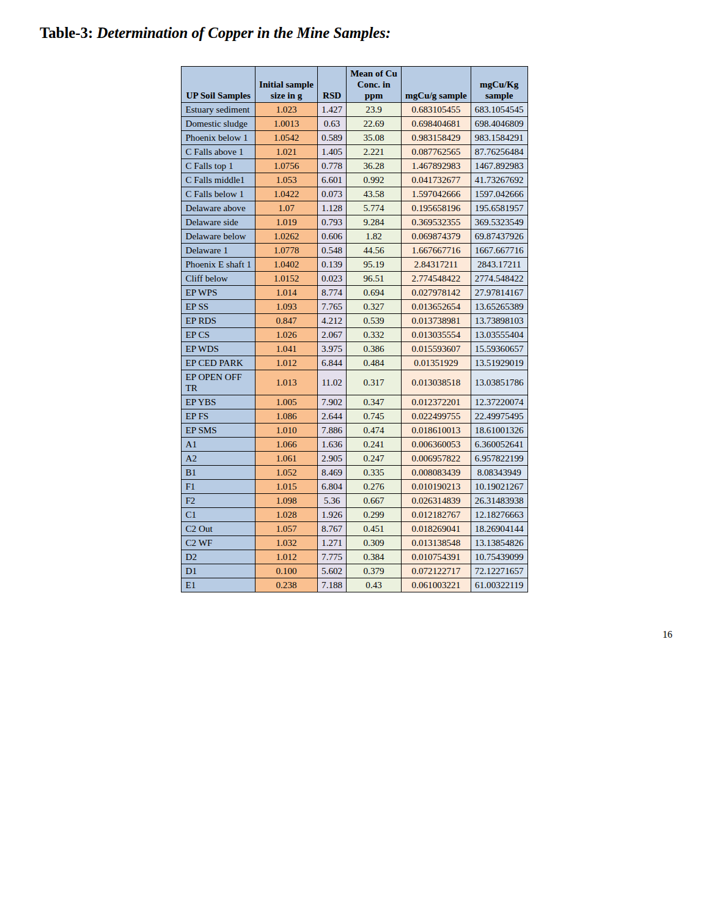Table-3: Determination of Copper in the Mine Samples:
| UP Soil Samples | Initial sample size in g | RSD | Mean of Cu Conc. in ppm | mgCu/g sample | mgCu/Kg sample |
| --- | --- | --- | --- | --- | --- |
| Estuary sediment | 1.023 | 1.427 | 23.9 | 0.683105455 | 683.1054545 |
| Domestic sludge | 1.0013 | 0.63 | 22.69 | 0.698404681 | 698.4046809 |
| Phoenix below 1 | 1.0542 | 0.589 | 35.08 | 0.983158429 | 983.1584291 |
| C Falls above 1 | 1.021 | 1.405 | 2.221 | 0.087762565 | 87.76256484 |
| C Falls top 1 | 1.0756 | 0.778 | 36.28 | 1.467892983 | 1467.892983 |
| C Falls middle1 | 1.053 | 6.601 | 0.992 | 0.041732677 | 41.73267692 |
| C Falls below 1 | 1.0422 | 0.073 | 43.58 | 1.597042666 | 1597.042666 |
| Delaware above | 1.07 | 1.128 | 5.774 | 0.195658196 | 195.6581957 |
| Delaware side | 1.019 | 0.793 | 9.284 | 0.369532355 | 369.5323549 |
| Delaware below | 1.0262 | 0.606 | 1.82 | 0.069874379 | 69.87437926 |
| Delaware 1 | 1.0778 | 0.548 | 44.56 | 1.667667716 | 1667.667716 |
| Phoenix E shaft 1 | 1.0402 | 0.139 | 95.19 | 2.84317211 | 2843.17211 |
| Cliff below | 1.0152 | 0.023 | 96.51 | 2.774548422 | 2774.548422 |
| EP WPS | 1.014 | 8.774 | 0.694 | 0.027978142 | 27.97814167 |
| EP SS | 1.093 | 7.765 | 0.327 | 0.013652654 | 13.65265389 |
| EP RDS | 0.847 | 4.212 | 0.539 | 0.013738981 | 13.73898103 |
| EP CS | 1.026 | 2.067 | 0.332 | 0.013035554 | 13.03555404 |
| EP WDS | 1.041 | 3.975 | 0.386 | 0.015593607 | 15.59360657 |
| EP CED PARK | 1.012 | 6.844 | 0.484 | 0.01351929 | 13.51929019 |
| EP OPEN OFF TR | 1.013 | 11.02 | 0.317 | 0.013038518 | 13.03851786 |
| EP YBS | 1.005 | 7.902 | 0.347 | 0.012372201 | 12.37220074 |
| EP FS | 1.086 | 2.644 | 0.745 | 0.022499755 | 22.49975495 |
| EP SMS | 1.010 | 7.886 | 0.474 | 0.018610013 | 18.61001326 |
| A1 | 1.066 | 1.636 | 0.241 | 0.006360053 | 6.360052641 |
| A2 | 1.061 | 2.905 | 0.247 | 0.006957822 | 6.957822199 |
| B1 | 1.052 | 8.469 | 0.335 | 0.008083439 | 8.08343949 |
| F1 | 1.015 | 6.804 | 0.276 | 0.010190213 | 10.19021267 |
| F2 | 1.098 | 5.36 | 0.667 | 0.026314839 | 26.31483938 |
| C1 | 1.028 | 1.926 | 0.299 | 0.012182767 | 12.18276663 |
| C2 Out | 1.057 | 8.767 | 0.451 | 0.018269041 | 18.26904144 |
| C2 WF | 1.032 | 1.271 | 0.309 | 0.013138548 | 13.13854826 |
| D2 | 1.012 | 7.775 | 0.384 | 0.010754391 | 10.75439099 |
| D1 | 0.100 | 5.602 | 0.379 | 0.072122717 | 72.12271657 |
| E1 | 0.238 | 7.188 | 0.43 | 0.061003221 | 61.00322119 |
16